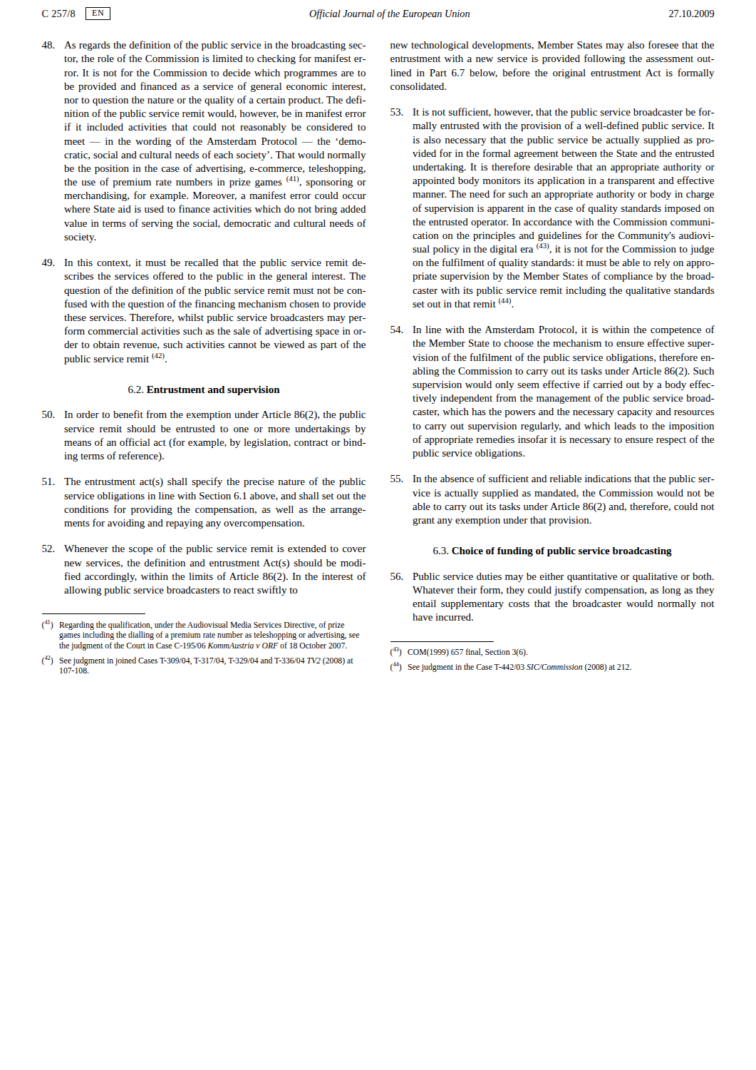C 257/8
EN
Official Journal of the European Union
27.10.2009
48. As regards the definition of the public service in the broadcasting sector, the role of the Commission is limited to checking for manifest error. It is not for the Commission to decide which programmes are to be provided and financed as a service of general economic interest, nor to question the nature or the quality of a certain product. The definition of the public service remit would, however, be in manifest error if it included activities that could not reasonably be considered to meet — in the wording of the Amsterdam Protocol — the ‘democratic, social and cultural needs of each society’. That would normally be the position in the case of advertising, e-commerce, teleshopping, the use of premium rate numbers in prize games (41), sponsoring or merchandising, for example. Moreover, a manifest error could occur where State aid is used to finance activities which do not bring added value in terms of serving the social, democratic and cultural needs of society.
49. In this context, it must be recalled that the public service remit describes the services offered to the public in the general interest. The question of the definition of the public service remit must not be confused with the question of the financing mechanism chosen to provide these services. Therefore, whilst public service broadcasters may perform commercial activities such as the sale of advertising space in order to obtain revenue, such activities cannot be viewed as part of the public service remit (42).
6.2. Entrustment and supervision
50. In order to benefit from the exemption under Article 86(2), the public service remit should be entrusted to one or more undertakings by means of an official act (for example, by legislation, contract or binding terms of reference).
51. The entrustment act(s) shall specify the precise nature of the public service obligations in line with Section 6.1 above, and shall set out the conditions for providing the compensation, as well as the arrangements for avoiding and repaying any overcompensation.
52. Whenever the scope of the public service remit is extended to cover new services, the definition and entrustment Act(s) should be modified accordingly, within the limits of Article 86(2). In the interest of allowing public service broadcasters to react swiftly to
(41) Regarding the qualification, under the Audiovisual Media Services Directive, of prize games including the dialling of a premium rate number as teleshopping or advertising, see the judgment of the Court in Case C-195/06 KommAustria v ORF of 18 October 2007.
(42) See judgment in joined Cases T-309/04, T-317/04, T-329/04 and T-336/04 TV2 (2008) at 107-108.
new technological developments, Member States may also foresee that the entrustment with a new service is provided following the assessment outlined in Part 6.7 below, before the original entrustment Act is formally consolidated.
53. It is not sufficient, however, that the public service broadcaster be formally entrusted with the provision of a well-defined public service. It is also necessary that the public service be actually supplied as provided for in the formal agreement between the State and the entrusted undertaking. It is therefore desirable that an appropriate authority or appointed body monitors its application in a transparent and effective manner. The need for such an appropriate authority or body in charge of supervision is apparent in the case of quality standards imposed on the entrusted operator. In accordance with the Commission communication on the principles and guidelines for the Community's audiovisual policy in the digital era (43), it is not for the Commission to judge on the fulfilment of quality standards: it must be able to rely on appropriate supervision by the Member States of compliance by the broadcaster with its public service remit including the qualitative standards set out in that remit (44).
54. In line with the Amsterdam Protocol, it is within the competence of the Member State to choose the mechanism to ensure effective supervision of the fulfilment of the public service obligations, therefore enabling the Commission to carry out its tasks under Article 86(2). Such supervision would only seem effective if carried out by a body effectively independent from the management of the public service broadcaster, which has the powers and the necessary capacity and resources to carry out supervision regularly, and which leads to the imposition of appropriate remedies insofar it is necessary to ensure respect of the public service obligations.
55. In the absence of sufficient and reliable indications that the public service is actually supplied as mandated, the Commission would not be able to carry out its tasks under Article 86(2) and, therefore, could not grant any exemption under that provision.
6.3. Choice of funding of public service broadcasting
56. Public service duties may be either quantitative or qualitative or both. Whatever their form, they could justify compensation, as long as they entail supplementary costs that the broadcaster would normally not have incurred.
(43) COM(1999) 657 final, Section 3(6).
(44) See judgment in the Case T-442/03 SIC/Commission (2008) at 212.